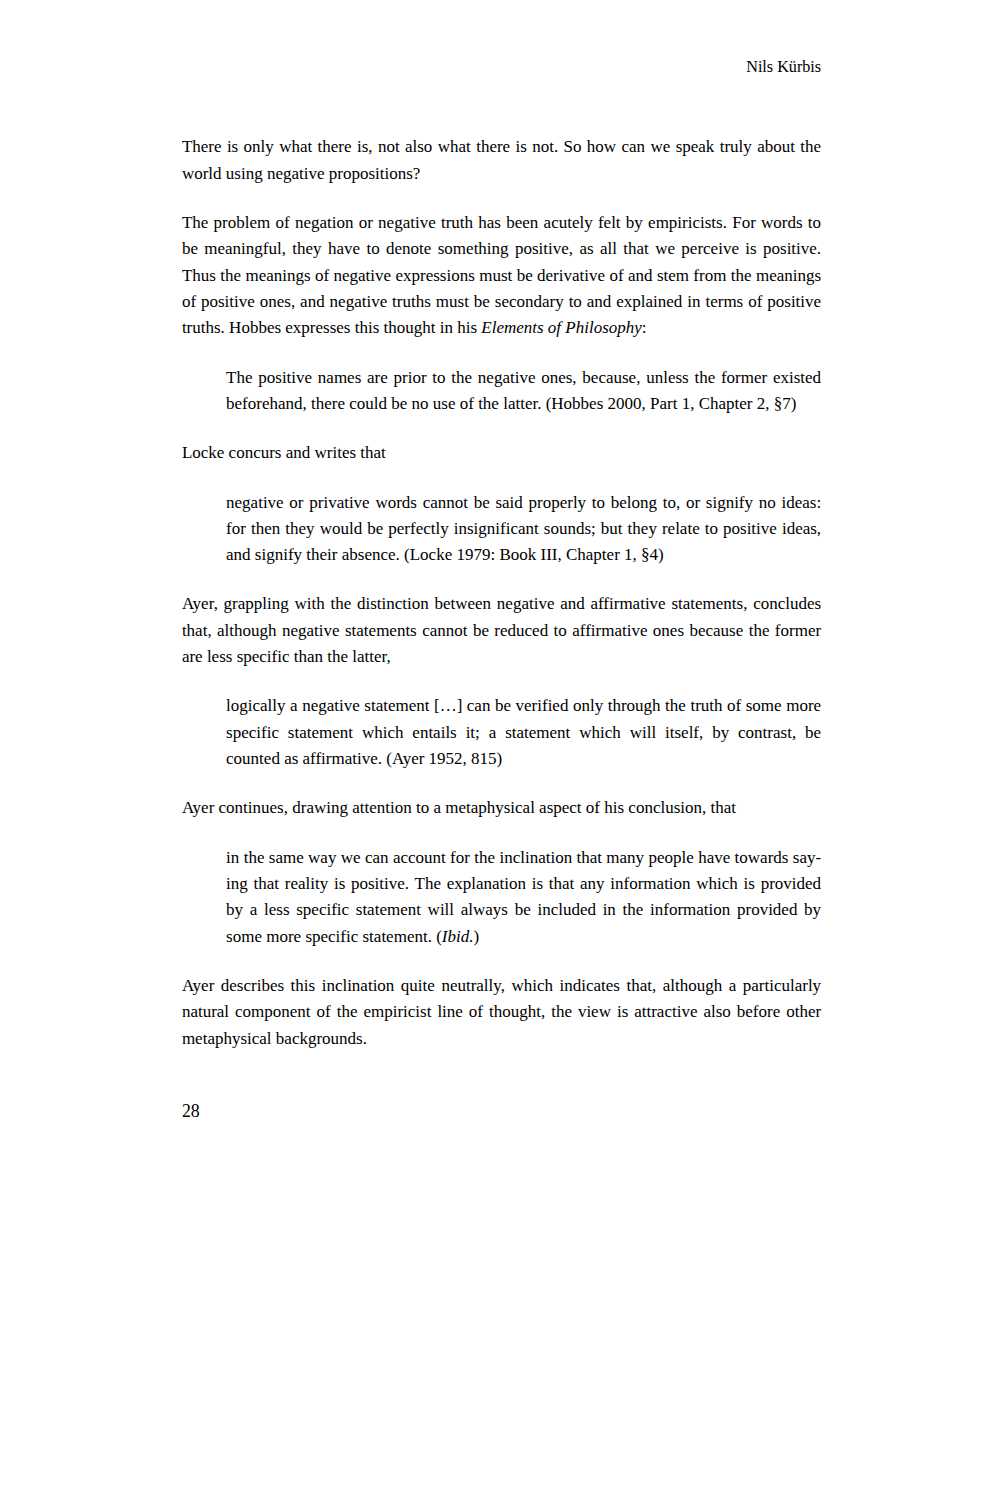Nils Kürbis
There is only what there is, not also what there is not. So how can we speak truly about the world using negative propositions?
The problem of negation or negative truth has been acutely felt by empiricists. For words to be meaningful, they have to denote something positive, as all that we perceive is positive. Thus the meanings of negative expressions must be derivative of and stem from the meanings of positive ones, and negative truths must be secondary to and explained in terms of positive truths. Hobbes expresses this thought in his Elements of Philosophy:
The positive names are prior to the negative ones, because, unless the former existed beforehand, there could be no use of the latter. (Hobbes 2000, Part 1, Chapter 2, §7)
Locke concurs and writes that
negative or privative words cannot be said properly to belong to, or signify no ideas: for then they would be perfectly insignificant sounds; but they relate to positive ideas, and signify their absence. (Locke 1979: Book III, Chapter 1, §4)
Ayer, grappling with the distinction between negative and affirmative statements, concludes that, although negative statements cannot be reduced to affirmative ones because the former are less specific than the latter,
logically a negative statement […] can be verified only through the truth of some more specific statement which entails it; a statement which will itself, by contrast, be counted as affirmative. (Ayer 1952, 815)
Ayer continues, drawing attention to a metaphysical aspect of his conclusion, that
in the same way we can account for the inclination that many people have towards saying that reality is positive. The explanation is that any information which is provided by a less specific statement will always be included in the information provided by some more specific statement. (Ibid.)
Ayer describes this inclination quite neutrally, which indicates that, although a particularly natural component of the empiricist line of thought, the view is attractive also before other metaphysical backgrounds.
28